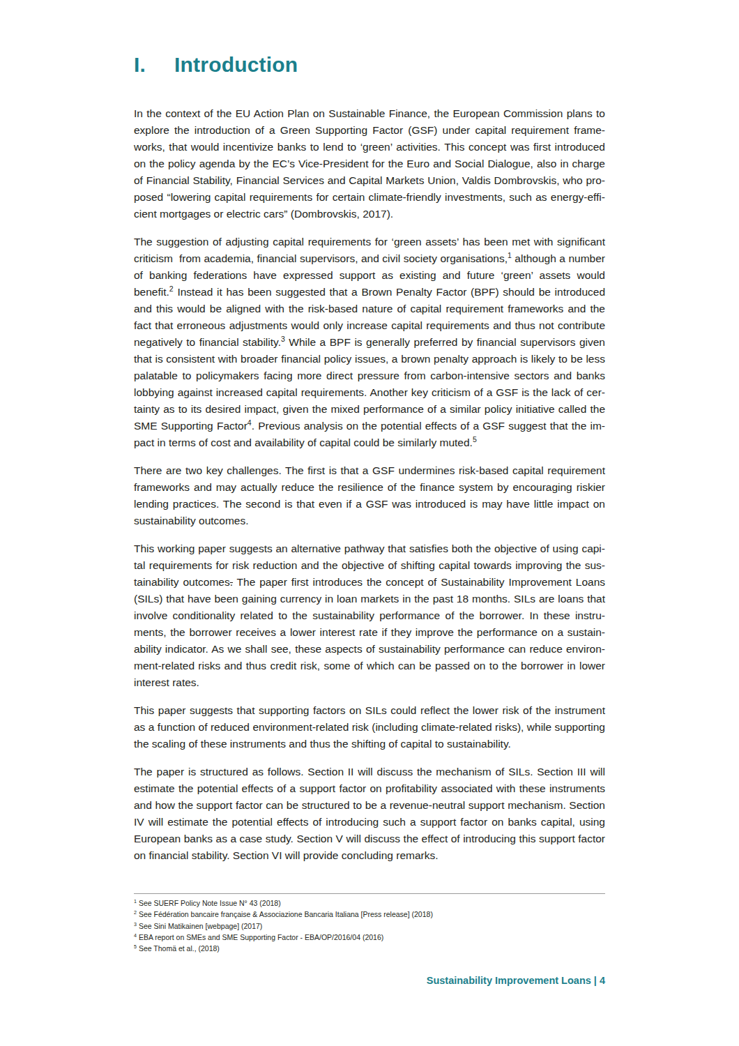I. Introduction
In the context of the EU Action Plan on Sustainable Finance, the European Commission plans to explore the introduction of a Green Supporting Factor (GSF) under capital requirement frameworks, that would incentivize banks to lend to ‘green’ activities. This concept was first introduced on the policy agenda by the EC’s Vice-President for the Euro and Social Dialogue, also in charge of Financial Stability, Financial Services and Capital Markets Union, Valdis Dombrovskis, who proposed “lowering capital requirements for certain climate-friendly investments, such as energy-efficient mortgages or electric cars” (Dombrovskis, 2017).
The suggestion of adjusting capital requirements for ‘green assets’ has been met with significant criticism from academia, financial supervisors, and civil society organisations,1 although a number of banking federations have expressed support as existing and future ‘green’ assets would benefit.2 Instead it has been suggested that a Brown Penalty Factor (BPF) should be introduced and this would be aligned with the risk-based nature of capital requirement frameworks and the fact that erroneous adjustments would only increase capital requirements and thus not contribute negatively to financial stability.3 While a BPF is generally preferred by financial supervisors given that is consistent with broader financial policy issues, a brown penalty approach is likely to be less palatable to policymakers facing more direct pressure from carbon-intensive sectors and banks lobbying against increased capital requirements. Another key criticism of a GSF is the lack of certainty as to its desired impact, given the mixed performance of a similar policy initiative called the SME Supporting Factor4. Previous analysis on the potential effects of a GSF suggest that the impact in terms of cost and availability of capital could be similarly muted.5
There are two key challenges. The first is that a GSF undermines risk-based capital requirement frameworks and may actually reduce the resilience of the finance system by encouraging riskier lending practices. The second is that even if a GSF was introduced is may have little impact on sustainability outcomes.
This working paper suggests an alternative pathway that satisfies both the objective of using capital requirements for risk reduction and the objective of shifting capital towards improving the sustainability outcomes. The paper first introduces the concept of Sustainability Improvement Loans (SILs) that have been gaining currency in loan markets in the past 18 months. SILs are loans that involve conditionality related to the sustainability performance of the borrower. In these instruments, the borrower receives a lower interest rate if they improve the performance on a sustainability indicator. As we shall see, these aspects of sustainability performance can reduce environment-related risks and thus credit risk, some of which can be passed on to the borrower in lower interest rates.
This paper suggests that supporting factors on SILs could reflect the lower risk of the instrument as a function of reduced environment-related risk (including climate-related risks), while supporting the scaling of these instruments and thus the shifting of capital to sustainability.
The paper is structured as follows. Section II will discuss the mechanism of SILs. Section III will estimate the potential effects of a support factor on profitability associated with these instruments and how the support factor can be structured to be a revenue-neutral support mechanism. Section IV will estimate the potential effects of introducing such a support factor on banks capital, using European banks as a case study. Section V will discuss the effect of introducing this support factor on financial stability. Section VI will provide concluding remarks.
1 See SUERF Policy Note Issue N° 43 (2018)
2 See Fédération bancaire française & Associazione Bancaria Italiana [Press release] (2018)
3 See Sini Matikainen [webpage] (2017)
4 EBA report on SMEs and SME Supporting Factor - EBA/OP/2016/04 (2016)
5 See Thomä et al., (2018)
Sustainability Improvement Loans | 4